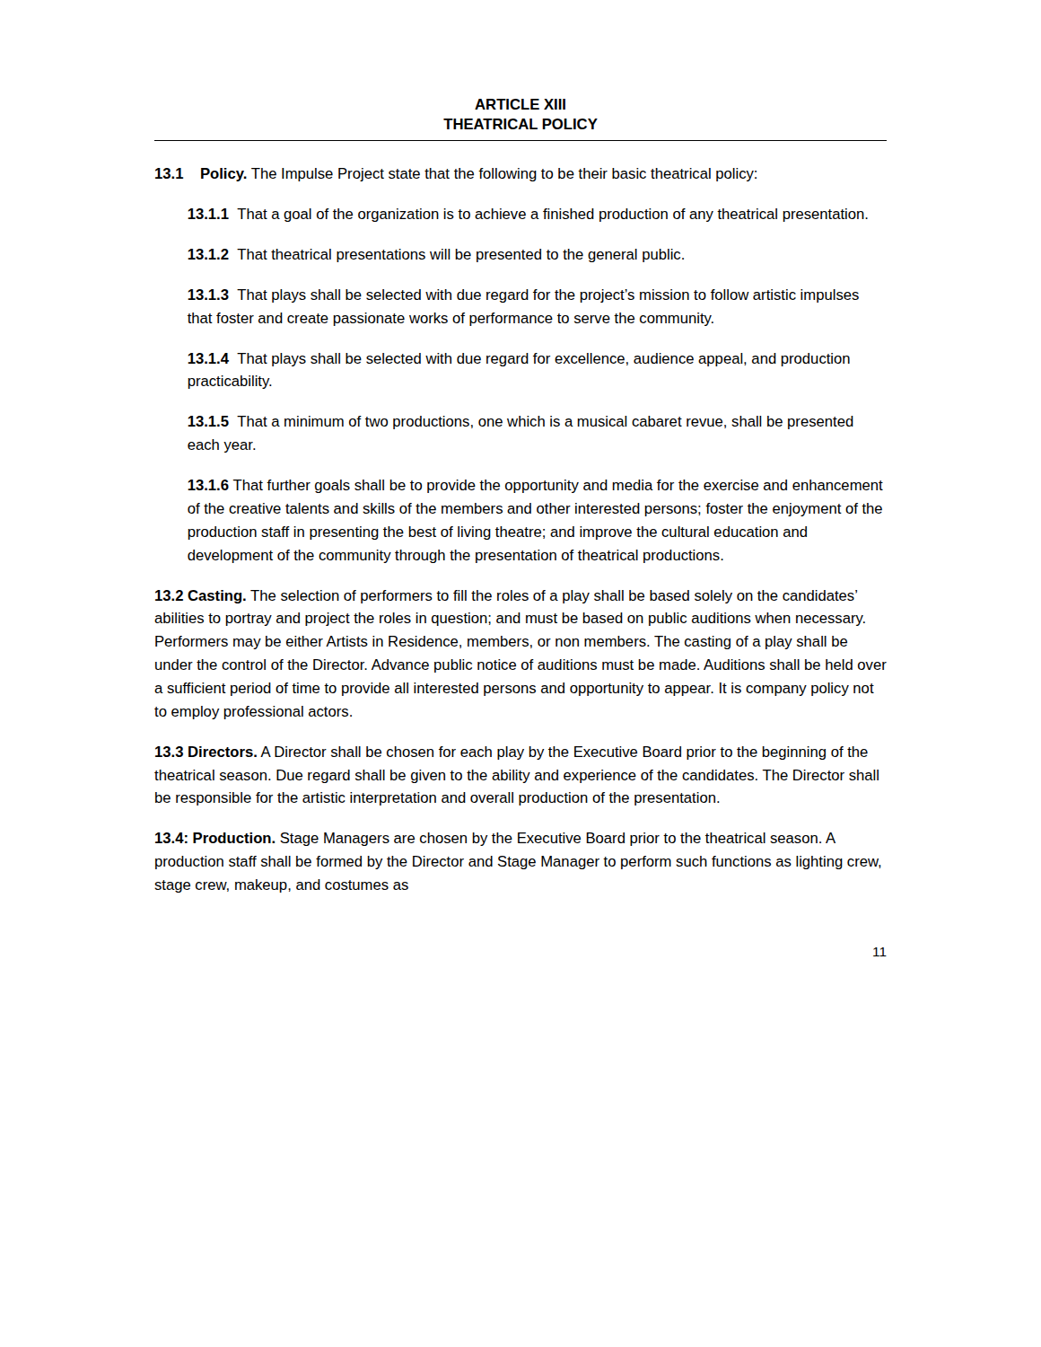ARTICLE XIII
THEATRICAL POLICY
13.1 Policy. The Impulse Project state that the following to be their basic theatrical policy:
13.1.1 That a goal of the organization is to achieve a finished production of any theatrical presentation.
13.1.2 That theatrical presentations will be presented to the general public.
13.1.3 That plays shall be selected with due regard for the project’s mission to follow artistic impulses that foster and create passionate works of performance to serve the community.
13.1.4 That plays shall be selected with due regard for excellence, audience appeal, and production practicability.
13.1.5 That a minimum of two productions, one which is a musical cabaret revue, shall be presented each year.
13.1.6 That further goals shall be to provide the opportunity and media for the exercise and enhancement of the creative talents and skills of the members and other interested persons; foster the enjoyment of the production staff in presenting the best of living theatre; and improve the cultural education and development of the community through the presentation of theatrical productions.
13.2 Casting. The selection of performers to fill the roles of a play shall be based solely on the candidates’ abilities to portray and project the roles in question; and must be based on public auditions when necessary. Performers may be either Artists in Residence, members, or non members. The casting of a play shall be under the control of the Director. Advance public notice of auditions must be made. Auditions shall be held over a sufficient period of time to provide all interested persons and opportunity to appear. It is company policy not to employ professional actors.
13.3 Directors. A Director shall be chosen for each play by the Executive Board prior to the beginning of the theatrical season. Due regard shall be given to the ability and experience of the candidates. The Director shall be responsible for the artistic interpretation and overall production of the presentation.
13.4: Production. Stage Managers are chosen by the Executive Board prior to the theatrical season. A production staff shall be formed by the Director and Stage Manager to perform such functions as lighting crew, stage crew, makeup, and costumes as
11